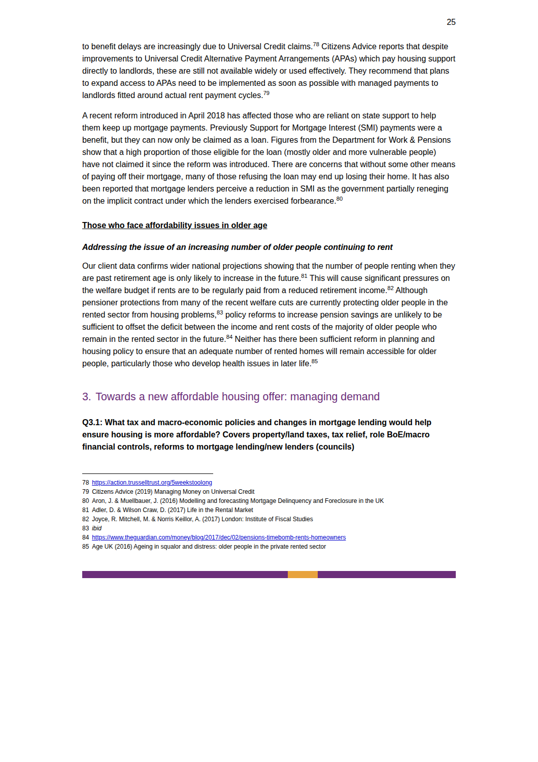25
to benefit delays are increasingly due to Universal Credit claims.78 Citizens Advice reports that despite improvements to Universal Credit Alternative Payment Arrangements (APAs) which pay housing support directly to landlords, these are still not available widely or used effectively. They recommend that plans to expand access to APAs need to be implemented as soon as possible with managed payments to landlords fitted around actual rent payment cycles.79
A recent reform introduced in April 2018 has affected those who are reliant on state support to help them keep up mortgage payments. Previously Support for Mortgage Interest (SMI) payments were a benefit, but they can now only be claimed as a loan. Figures from the Department for Work & Pensions show that a high proportion of those eligible for the loan (mostly older and more vulnerable people) have not claimed it since the reform was introduced. There are concerns that without some other means of paying off their mortgage, many of those refusing the loan may end up losing their home. It has also been reported that mortgage lenders perceive a reduction in SMI as the government partially reneging on the implicit contract under which the lenders exercised forbearance.80
Those who face affordability issues in older age
Addressing the issue of an increasing number of older people continuing to rent
Our client data confirms wider national projections showing that the number of people renting when they are past retirement age is only likely to increase in the future.81 This will cause significant pressures on the welfare budget if rents are to be regularly paid from a reduced retirement income.82 Although pensioner protections from many of the recent welfare cuts are currently protecting older people in the rented sector from housing problems,83 policy reforms to increase pension savings are unlikely to be sufficient to offset the deficit between the income and rent costs of the majority of older people who remain in the rented sector in the future.84 Neither has there been sufficient reform in planning and housing policy to ensure that an adequate number of rented homes will remain accessible for older people, particularly those who develop health issues in later life.85
3. Towards a new affordable housing offer: managing demand
Q3.1: What tax and macro-economic policies and changes in mortgage lending would help ensure housing is more affordable? Covers property/land taxes, tax relief, role BoE/macro financial controls, reforms to mortgage lending/new lenders (councils)
78 https://action.trusselltrust.org/5weekstoolong
79 Citizens Advice (2019) Managing Money on Universal Credit
80 Aron, J. & Muellbauer, J. (2016) Modelling and forecasting Mortgage Delinquency and Foreclosure in the UK
81 Adler, D. & Wilson Craw, D. (2017) Life in the Rental Market
82 Joyce, R. Mitchell, M. & Norris Keillor, A. (2017) London: Institute of Fiscal Studies
83 ibid
84 https://www.theguardian.com/money/blog/2017/dec/02/pensions-timebomb-rents-homeowners
85 Age UK (2016) Ageing in squalor and distress: older people in the private rented sector